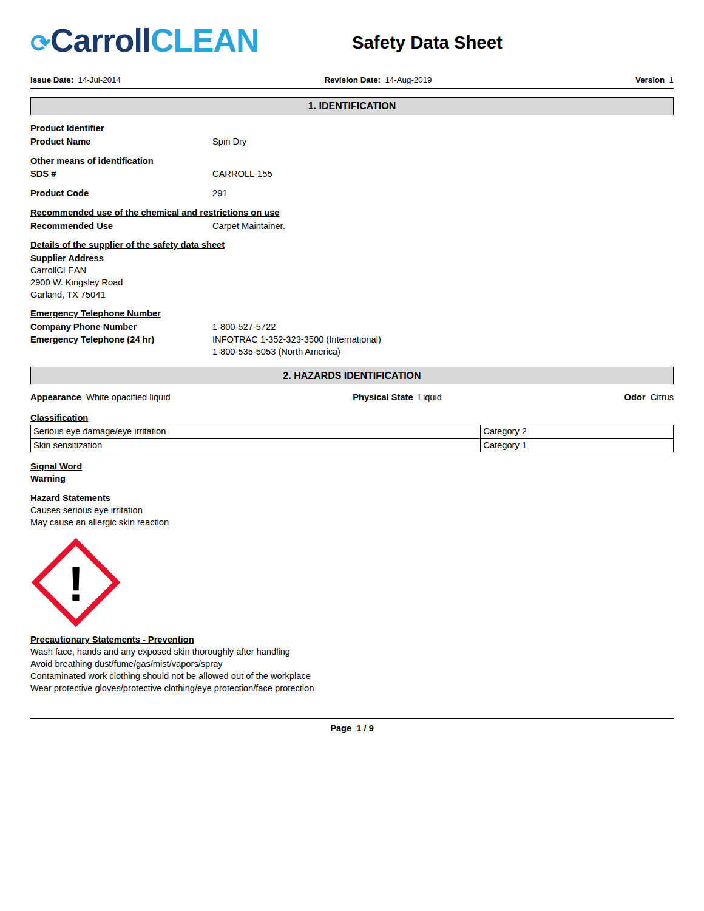⟳Carroll CLEAN
Safety Data Sheet
Issue Date: 14-Jul-2014 Revision Date: 14-Aug-2019 Version 1
1. IDENTIFICATION
Product Identifier
Product Name
Spin Dry
Other means of identification
SDS #
CARROLL-155
Product Code
291
Recommended use of the chemical and restrictions on use
Recommended Use
Carpet Maintainer.
Details of the supplier of the safety data sheet
Supplier Address
CarrollCLEAN
2900 W. Kingsley Road
Garland, TX 75041
Emergency Telephone Number
Company Phone Number
1-800-527-5722
Emergency Telephone (24 hr)
INFOTRAC 1-352-323-3500 (International)
1-800-535-5053 (North America)
2. HAZARDS IDENTIFICATION
Appearance White opacified liquid Physical State Liquid Odor Citrus
Classification
| Serious eye damage/eye irritation | Category 2 |
| Skin sensitization | Category 1 |
Signal Word
Warning
Hazard Statements
Causes serious eye irritation
May cause an allergic skin reaction
!
Precautionary Statements - Prevention
Wash face, hands and any exposed skin thoroughly after handling
Avoid breathing dust/fume/gas/mist/vapors/spray
Contaminated work clothing should not be allowed out of the workplace
Wear protective gloves/protective clothing/eye protection/face protection
Page 1 / 9